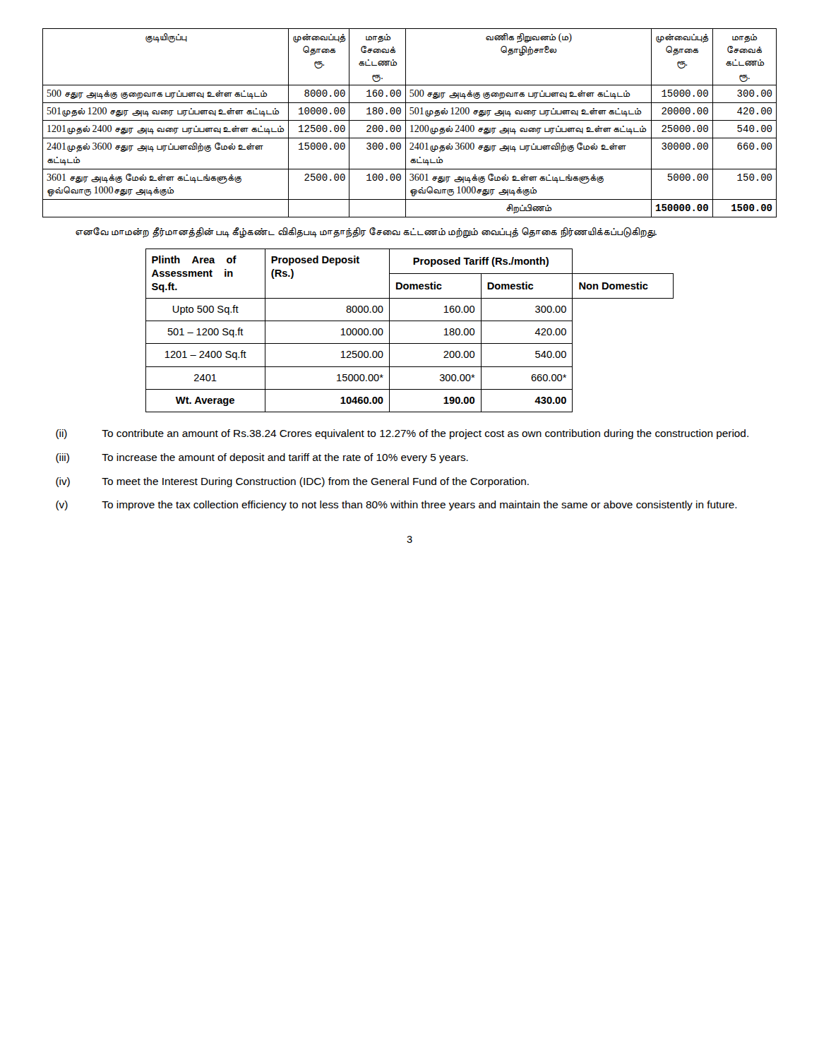| குடியிருப்பு | முன்வைப்புத் தொகை ரூ. | மாதம் சேவைக் கட்டணம் ரூ. | வணிக நிறுவனம் (ம) தொழிற்சாலை | முன்வைப்புத் தொகை ரூ. | மாதம் சேவைக் கட்டணம் ரூ. |
| --- | --- | --- | --- | --- | --- |
| 500 சதுர அடிக்கு குறைவாக பரப்பளவு உள்ள கட்டிடம் | 8000.00 | 160.00 | 500 சதுர அடிக்கு குறைவாக பரப்பளவு உள்ள கட்டிடம் | 15000.00 | 300.00 |
| 501முதல் 1200 சதுர அடி வரை பரப்பளவு உள்ள கட்டிடம் | 10000.00 | 180.00 | 501முதல் 1200 சதுர அடி வரை பரப்பளவு உள்ள கட்டிடம் | 20000.00 | 420.00 |
| 1201முதல் 2400 சதுர அடி வரை பரப்பளவு உள்ள கட்டிடம் | 12500.00 | 200.00 | 1200முதல் 2400 சதுர அடி வரை பரப்பளவு உள்ள கட்டிடம் | 25000.00 | 540.00 |
| 2401முதல் 3600 சதுர அடி பரப்பளவிற்கு மேல் உள்ள கட்டிடம் | 15000.00 | 300.00 | 2401முதல் 3600 சதுர அடி பரப்பளவிற்கு மேல் உள்ள கட்டிடம் | 30000.00 | 660.00 |
| 3601 சதுர அடிக்கு மேல் உள்ள கட்டிடங்களுக்கு ஒவ்வொரு 1000சதுர அடிக்கும் | 2500.00 | 100.00 | 3601 சதுர அடிக்கு மேல் உள்ள கட்டிடங்களுக்கு ஒவ்வொரு 1000சதுர அடிக்கும் | 5000.00 | 150.00 |
| | | | சிறப்பிணம் | 150000.00 | 1500.00 |
எனவே மாமன்ற தீர்மானத்தின் படி கீழ்கண்ட விகிதபடி மாதாந்திர சேவை கட்டணம் மற்றும் வைப்புத் தொகை நிர்ணயிக்கப்படுகிறது.
| Plinth Area of Assessment in Sq.ft. | Proposed Deposit (Rs.) | Proposed Tariff (Rs./month) |
| --- | --- | --- |
| Domestic | Domestic | Non Domestic |
| Upto 500 Sq.ft | 8000.00 | 160.00 | 300.00 |
| 501 – 1200 Sq.ft | 10000.00 | 180.00 | 420.00 |
| 1201 – 2400 Sq.ft | 12500.00 | 200.00 | 540.00 |
| 2401 | 15000.00* | 300.00* | 660.00* |
| Wt. Average | 10460.00 | 190.00 | 430.00 |
(ii) To contribute an amount of Rs.38.24 Crores equivalent to 12.27% of the project cost as own contribution during the construction period.
(iii) To increase the amount of deposit and tariff at the rate of 10% every 5 years.
(iv) To meet the Interest During Construction (IDC) from the General Fund of the Corporation.
(v) To improve the tax collection efficiency to not less than 80% within three years and maintain the same or above consistently in future.
3